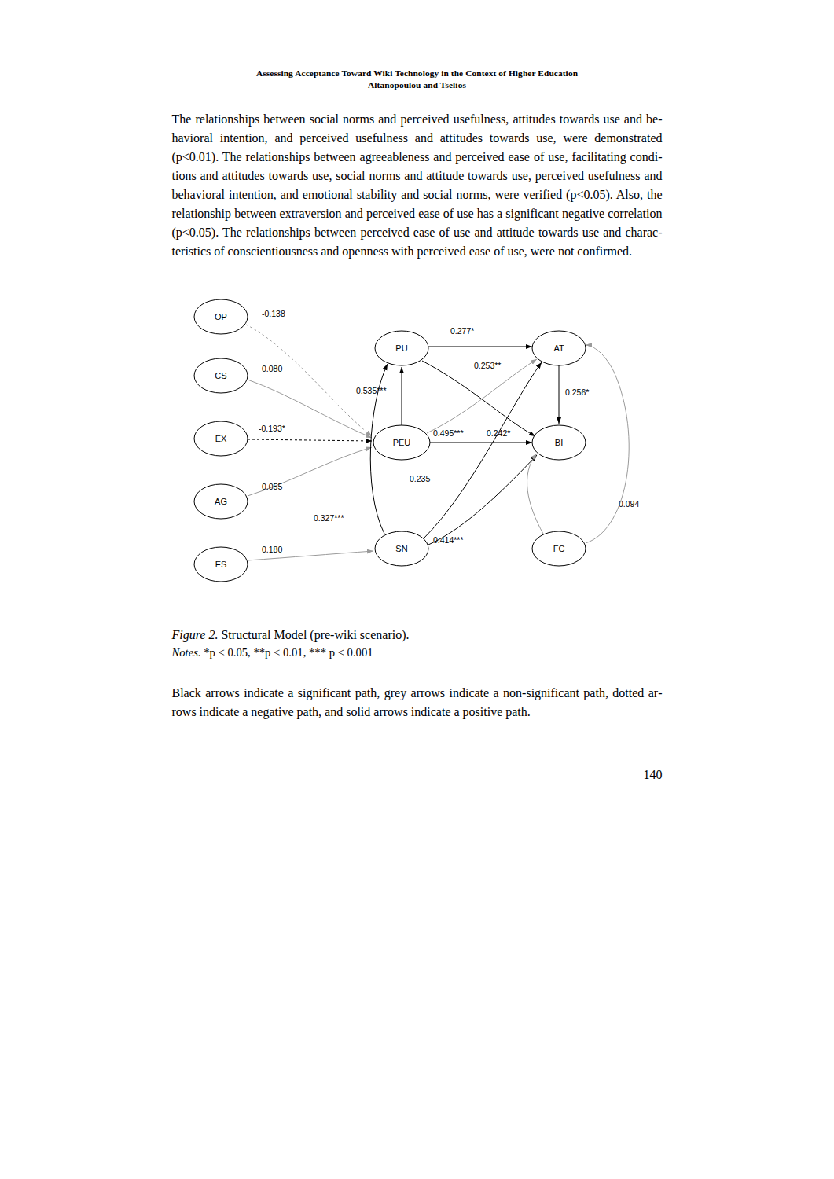Assessing Acceptance Toward Wiki Technology in the Context of Higher Education
Altanopoulou and Tselios
The relationships between social norms and perceived usefulness, attitudes towards use and behavioral intention, and perceived usefulness and attitudes towards use, were demonstrated (p<0.01). The relationships between agreeableness and perceived ease of use, facilitating conditions and attitudes towards use, social norms and attitude towards use, perceived usefulness and behavioral intention, and emotional stability and social norms, were verified (p<0.05). Also, the relationship between extraversion and perceived ease of use has a significant negative correlation (p<0.05). The relationships between perceived ease of use and attitude towards use and characteristics of conscientiousness and openness with perceived ease of use, were not confirmed.
OP CS EX AG ES PU PEU SN AT BI FC -0.138 0.080 -0.193* 0.055 0.180 0.535*** 0.327*** 0.277* 0.235 0.495*** 0.242* 0.253** 0.414*** 0.256* 0.094
Figure 2. Structural Model (pre-wiki scenario).
Notes. *p < 0.05, **p < 0.01, *** p < 0.001
Black arrows indicate a significant path, grey arrows indicate a non-significant path, dotted arrows indicate a negative path, and solid arrows indicate a positive path.
140